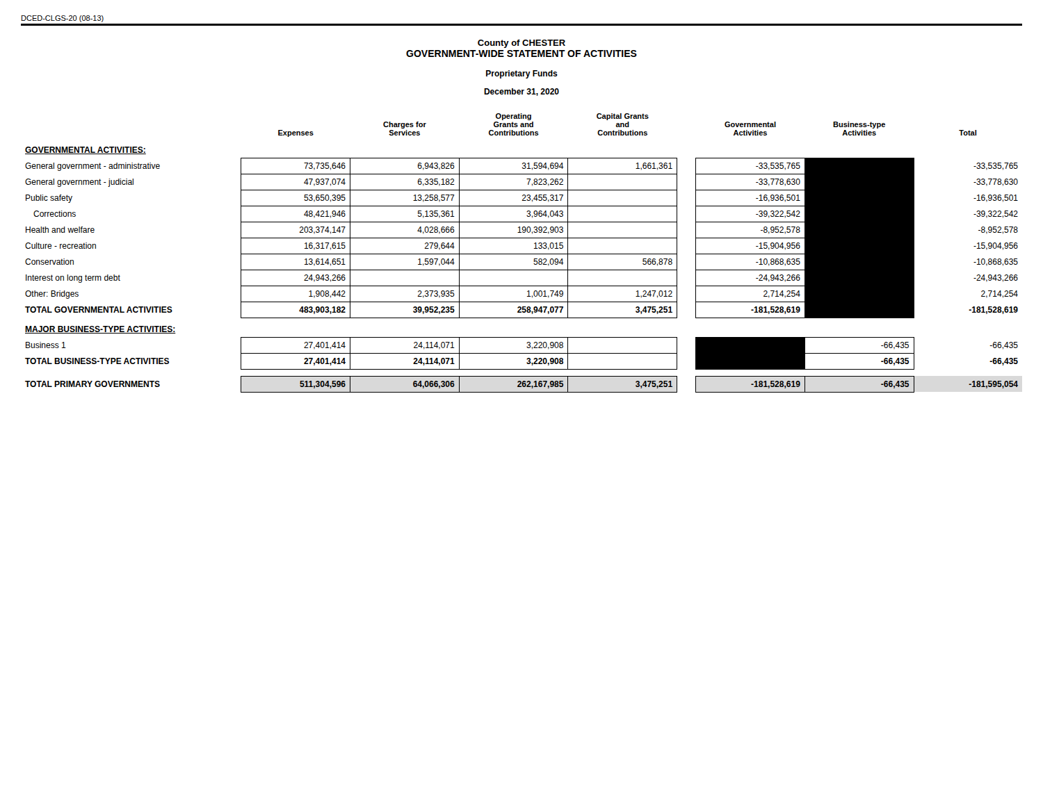DCED-CLGS-20 (08-13)
County of CHESTER
GOVERNMENT-WIDE STATEMENT OF ACTIVITIES
Proprietary Funds
December 31, 2020
| | Expenses | Charges for Services | Operating Grants and Contributions | Capital Grants and Contributions | | Governmental Activities | Business-type Activities | Total |
| --- | --- | --- | --- | --- | --- | --- | --- | --- |
| GOVERNMENTAL ACTIVITIES: | |
| General government - administrative | 73,735,646 | 6,943,826 | 31,594,694 | 1,661,361 | | -33,535,765 | | -33,535,765 |
| General government - judicial | 47,937,074 | 6,335,182 | 7,823,262 | | | -33,778,630 | | -33,778,630 |
| Public safety | 53,650,395 | 13,258,577 | 23,455,317 | | | -16,936,501 | | -16,936,501 |
| Corrections | 48,421,946 | 5,135,361 | 3,964,043 | | | -39,322,542 | | -39,322,542 |
| Health and welfare | 203,374,147 | 4,028,666 | 190,392,903 | | | -8,952,578 | | -8,952,578 |
| Culture - recreation | 16,317,615 | 279,644 | 133,015 | | | -15,904,956 | | -15,904,956 |
| Conservation | 13,614,651 | 1,597,044 | 582,094 | 566,878 | | -10,868,635 | | -10,868,635 |
| Interest on long term debt | 24,943,266 | | | | | -24,943,266 | | -24,943,266 |
| Other: Bridges | 1,908,442 | 2,373,935 | 1,001,749 | 1,247,012 | | 2,714,254 | | 2,714,254 |
| TOTAL GOVERNMENTAL ACTIVITIES | 483,903,182 | 39,952,235 | 258,947,077 | 3,475,251 | | -181,528,619 | | -181,528,619 |
| MAJOR BUSINESS-TYPE ACTIVITIES: | |
| Business 1 | 27,401,414 | 24,114,071 | 3,220,908 | | | | -66,435 | -66,435 |
| TOTAL BUSINESS-TYPE ACTIVITIES | 27,401,414 | 24,114,071 | 3,220,908 | | | | -66,435 | -66,435 |
| TOTAL PRIMARY GOVERNMENTS | 511,304,596 | 64,066,306 | 262,167,985 | 3,475,251 | | -181,528,619 | -66,435 | -181,595,054 |